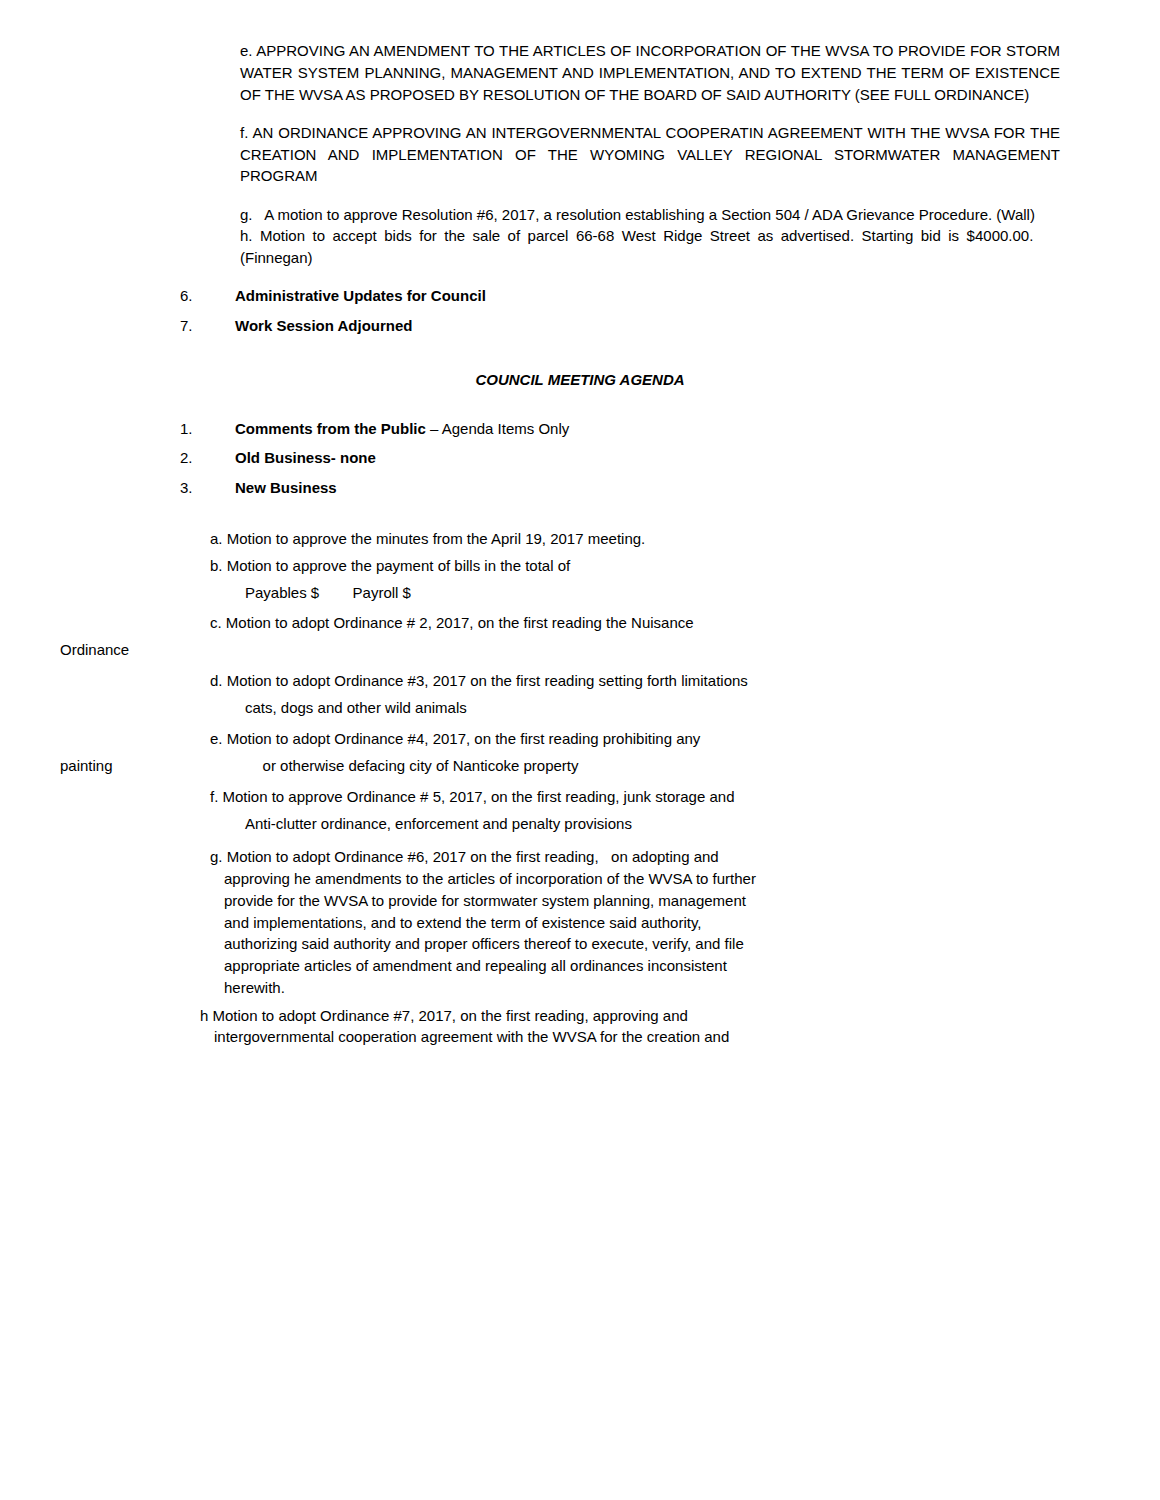e. APPROVING AN AMENDMENT TO THE ARTICLES OF INCORPORATION OF THE WVSA TO PROVIDE FOR STORM WATER SYSTEM PLANNING, MANAGEMENT AND IMPLEMENTATION, AND TO EXTEND THE TERM OF EXISTENCE OF THE WVSA AS PROPOSED BY RESOLUTION OF THE BOARD OF SAID AUTHORITY (SEE FULL ORDINANCE)
f. AN ORDINANCE APPROVING AN INTERGOVERNMENTAL COOPERATIN AGREEMENT WITH THE WVSA FOR THE CREATION AND IMPLEMENTATION OF THE WYOMING VALLEY REGIONAL STORMWATER MANAGEMENT PROGRAM
g. A motion to approve Resolution #6, 2017, a resolution establishing a Section 504 / ADA Grievance Procedure. (Wall)
h. Motion to accept bids for the sale of parcel 66-68 West Ridge Street as advertised. Starting bid is $4000.00. (Finnegan)
6. Administrative Updates for Council
7. Work Session Adjourned
COUNCIL MEETING AGENDA
1. Comments from the Public – Agenda Items Only
2. Old Business- none
3. New Business
a. Motion to approve the minutes from the April 19, 2017 meeting.
b. Motion to approve the payment of bills in the total of
Payables $ Payroll $
c. Motion to adopt Ordinance # 2, 2017, on the first reading the Nuisance
Ordinance
d. Motion to adopt Ordinance #3, 2017 on the first reading setting forth limitations
cats, dogs and other wild animals
e. Motion to adopt Ordinance #4, 2017, on the first reading prohibiting any
painting or otherwise defacing city of Nanticoke property
f. Motion to approve Ordinance # 5, 2017, on the first reading, junk storage and
Anti-clutter ordinance, enforcement and penalty provisions
g. Motion to adopt Ordinance #6, 2017 on the first reading, on adopting and
approving he amendments to the articles of incorporation of the WVSA to further
provide for the WVSA to provide for stormwater system planning, management
and implementations, and to extend the term of existence said authority,
authorizing said authority and proper officers thereof to execute, verify, and file
appropriate articles of amendment and repealing all ordinances inconsistent
herewith.
h Motion to adopt Ordinance #7, 2017, on the first reading, approving and
intergovernmental cooperation agreement with the WVSA for the creation and